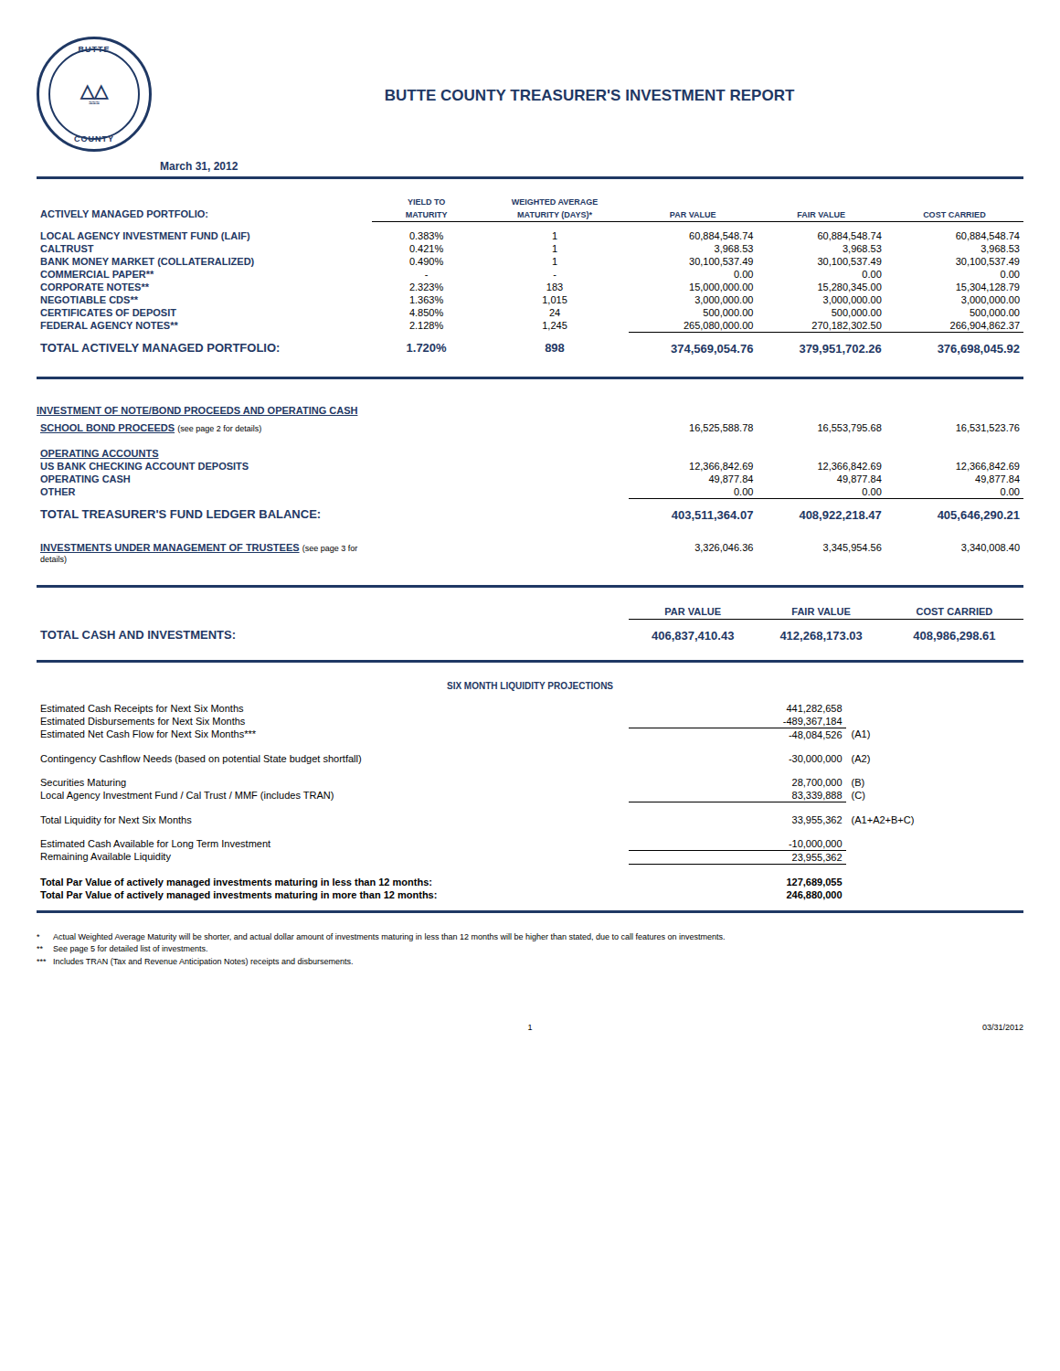BUTTE
△△
≈≈≈
COUNTY
BUTTE COUNTY TREASURER'S INVESTMENT REPORT
March 31, 2012
| | YIELD TO | WEIGHTED AVERAGE | | | |
| --- | --- | --- | --- | --- | --- |
| ACTIVELY MANAGED PORTFOLIO: | MATURITY | MATURITY (DAYS)* | PAR VALUE | FAIR VALUE | COST CARRIED |
| LOCAL AGENCY INVESTMENT FUND (LAIF) | 0.383% | 1 | 60,884,548.74 | 60,884,548.74 | 60,884,548.74 |
| CALTRUST | 0.421% | 1 | 3,968.53 | 3,968.53 | 3,968.53 |
| BANK MONEY MARKET (COLLATERALIZED) | 0.490% | 1 | 30,100,537.49 | 30,100,537.49 | 30,100,537.49 |
| COMMERCIAL PAPER** | - | - | 0.00 | 0.00 | 0.00 |
| CORPORATE NOTES** | 2.323% | 183 | 15,000,000.00 | 15,280,345.00 | 15,304,128.79 |
| NEGOTIABLE CDS** | 1.363% | 1,015 | 3,000,000.00 | 3,000,000.00 | 3,000,000.00 |
| CERTIFICATES OF DEPOSIT | 4.850% | 24 | 500,000.00 | 500,000.00 | 500,000.00 |
| FEDERAL AGENCY NOTES** | 2.128% | 1,245 | 265,080,000.00 | 270,182,302.50 | 266,904,862.37 |
| TOTAL ACTIVELY MANAGED PORTFOLIO: | 1.720% | 898 | 374,569,054.76 | 379,951,702.26 | 376,698,045.92 |
INVESTMENT OF NOTE/BOND PROCEEDS AND OPERATING CASH
| SCHOOL BOND PROCEEDS (see page 2 for details) | | | 16,525,588.78 | 16,553,795.68 | 16,531,523.76 |
| OPERATING ACCOUNTS | |
| US BANK CHECKING ACCOUNT DEPOSITS | | | 12,366,842.69 | 12,366,842.69 | 12,366,842.69 |
| OPERATING CASH | | | 49,877.84 | 49,877.84 | 49,877.84 |
| OTHER | | | 0.00 | 0.00 | 0.00 |
| TOTAL TREASURER'S FUND LEDGER BALANCE: | | | 403,511,364.07 | 408,922,218.47 | 405,646,290.21 |
| INVESTMENTS UNDER MANAGEMENT OF TRUSTEES (see page 3 for details) | | | 3,326,046.36 | 3,345,954.56 | 3,340,008.40 |
| | | | PAR VALUE | FAIR VALUE | COST CARRIED |
| TOTAL CASH AND INVESTMENTS: | | | 406,837,410.43 | 412,268,173.03 | 408,986,298.61 |
SIX MONTH LIQUIDITY PROJECTIONS
| Estimated Cash Receipts for Next Six Months | 441,282,658 | |
| Estimated Disbursements for Next Six Months | -489,367,184 | |
| Estimated Net Cash Flow for Next Six Months*** | -48,084,526 | (A1) |
| Contingency Cashflow Needs (based on potential State budget shortfall) | -30,000,000 | (A2) |
| Securities Maturing | 28,700,000 | (B) |
| Local Agency Investment Fund / Cal Trust / MMF (includes TRAN) | 83,339,888 | (C) |
| Total Liquidity for Next Six Months | 33,955,362 | (A1+A2+B+C) |
| Estimated Cash Available for Long Term Investment | -10,000,000 | |
| Remaining Available Liquidity | 23,955,362 | |
| Total Par Value of actively managed investments maturing in less than 12 months: | 127,689,055 | |
| Total Par Value of actively managed investments maturing in more than 12 months: | 246,880,000 | |
*Actual Weighted Average Maturity will be shorter, and actual dollar amount of investments maturing in less than 12 months will be higher than stated, due to call features on investments.
**See page 5 for detailed list of investments.
***Includes TRAN (Tax and Revenue Anticipation Notes) receipts and disbursements.
1
03/31/2012